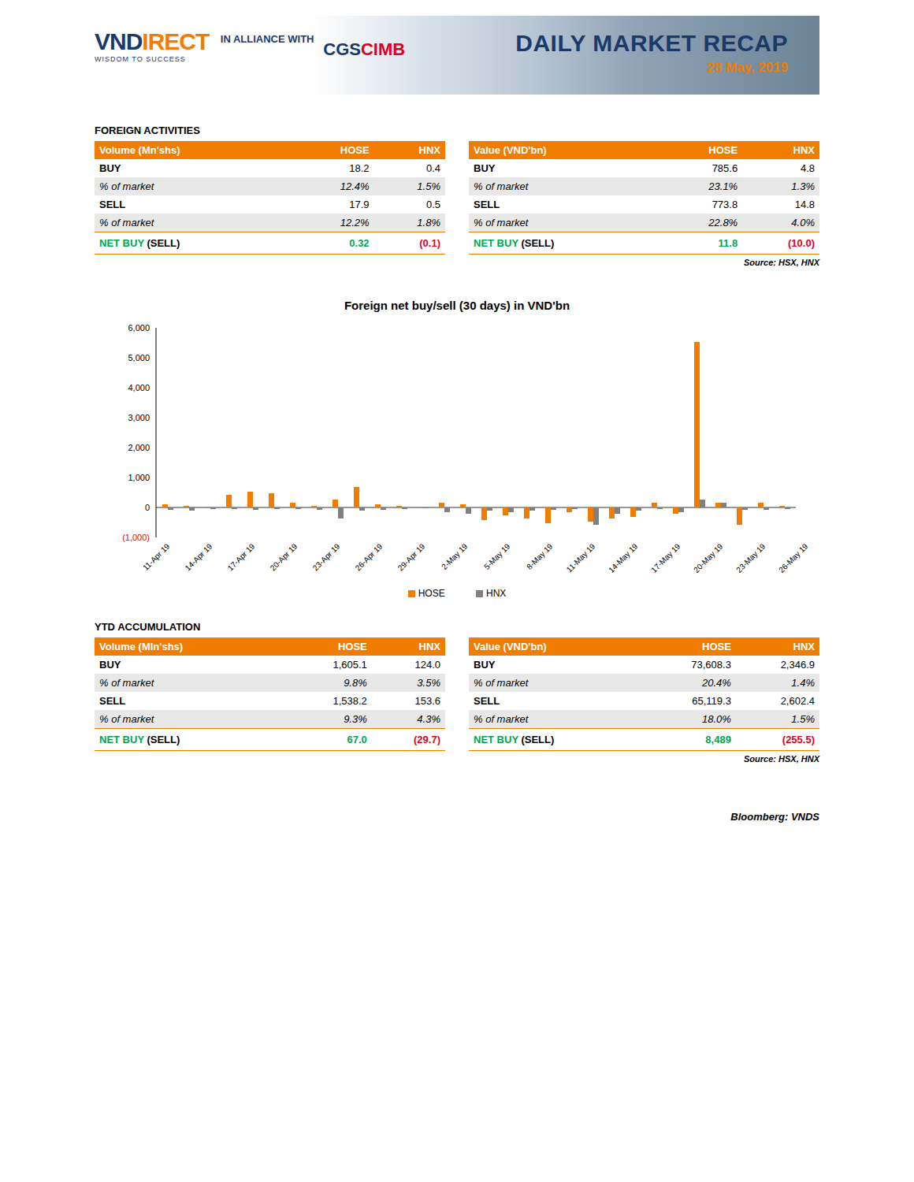VNDIRECT
WISDOM TO SUCCESS
IN ALLIANCE WITH
CGSCIMB
DAILY MARKET RECAP
28 May, 2019
FOREIGN ACTIVITIES
| Volume (Mn'shs) | HOSE | HNX |
| --- | --- | --- |
| BUY | 18.2 | 0.4 |
| % of market | 12.4% | 1.5% |
| SELL | 17.9 | 0.5 |
| % of market | 12.2% | 1.8% |
| NET BUY (SELL) | 0.32 | (0.1) |
| Value (VND'bn) | HOSE | HNX |
| --- | --- | --- |
| BUY | 785.6 | 4.8 |
| % of market | 23.1% | 1.3% |
| SELL | 773.8 | 14.8 |
| % of market | 22.8% | 4.0% |
| NET BUY (SELL) | 11.8 | (10.0) |
Source: HSX, HNX
Foreign net buy/sell (30 days) in VND'bn
6,000 5,000 4,000 3,000 2,000 1,000 0 (1,000) 11-Apr 19 14-Apr 19 17-Apr 19 20-Apr 19 23-Apr 19 26-Apr 19 29-Apr 19 2-May 19 5-May 19 8-May 19 11-May 19 14-May 19 17-May 19 20-May 19 23-May 19 26-May 19
HOSE HNX
YTD ACCUMULATION
| Volume (Mln'shs) | HOSE | HNX |
| --- | --- | --- |
| BUY | 1,605.1 | 124.0 |
| % of market | 9.8% | 3.5% |
| SELL | 1,538.2 | 153.6 |
| % of market | 9.3% | 4.3% |
| NET BUY (SELL) | 67.0 | (29.7) |
| Value (VND'bn) | HOSE | HNX |
| --- | --- | --- |
| BUY | 73,608.3 | 2,346.9 |
| % of market | 20.4% | 1.4% |
| SELL | 65,119.3 | 2,602.4 |
| % of market | 18.0% | 1.5% |
| NET BUY (SELL) | 8,489 | (255.5) |
Source: HSX, HNX
Bloomberg: VNDS